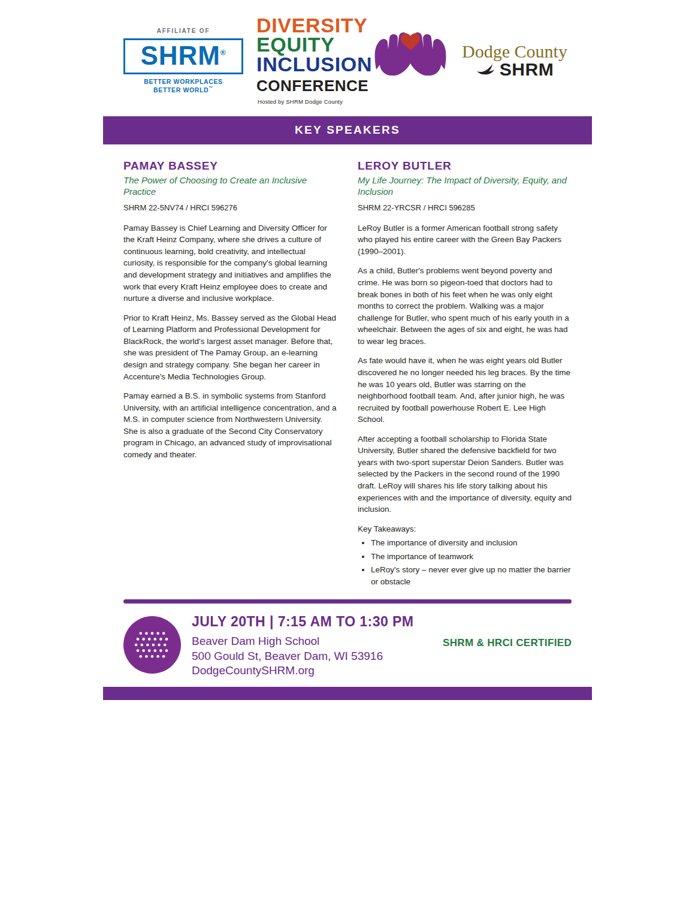AFFILIATE OF
SHRM®
BETTER WORKPLACES
BETTER WORLD™
DIVERSITY EQUITY INCLUSION
CONFERENCE
Hosted by SHRM Dodge County
Dodge County
SHRM
KEY SPEAKERS
Pamay Bassey
The Power of Choosing to Create an Inclusive Practice
SHRM 22-5NV74 / HRCI 596276
Pamay Bassey is Chief Learning and Diversity Officer for the Kraft Heinz Company, where she drives a culture of continuous learning, bold creativity, and intellectual curiosity, is responsible for the company's global learning and development strategy and initiatives and amplifies the work that every Kraft Heinz employee does to create and nurture a diverse and inclusive workplace.
Prior to Kraft Heinz, Ms. Bassey served as the Global Head of Learning Platform and Professional Development for BlackRock, the world's largest asset manager. Before that, she was president of The Pamay Group, an e-learning design and strategy company. She began her career in Accenture's Media Technologies Group.
Pamay earned a B.S. in symbolic systems from Stanford University, with an artificial intelligence concentration, and a M.S. in computer science from Northwestern University. She is also a graduate of the Second City Conservatory program in Chicago, an advanced study of improvisational comedy and theater.
LeRoy Butler
My Life Journey: The Impact of Diversity, Equity, and Inclusion
SHRM 22-YRCSR / HRCI 596285
LeRoy Butler is a former American football strong safety who played his entire career with the Green Bay Packers (1990–2001).
As a child, Butler's problems went beyond poverty and crime. He was born so pigeon-toed that doctors had to break bones in both of his feet when he was only eight months to correct the problem. Walking was a major challenge for Butler, who spent much of his early youth in a wheelchair. Between the ages of six and eight, he was had to wear leg braces.
As fate would have it, when he was eight years old Butler discovered he no longer needed his leg braces. By the time he was 10 years old, Butler was starring on the neighborhood football team. And, after junior high, he was recruited by football powerhouse Robert E. Lee High School.
After accepting a football scholarship to Florida State University, Butler shared the defensive backfield for two years with two-sport superstar Deion Sanders. Butler was selected by the Packers in the second round of the 1990 draft. LeRoy will shares his life story talking about his experiences with and the importance of diversity, equity and inclusion.
Key Takeaways:
The importance of diversity and inclusion
The importance of teamwork
LeRoy's story – never ever give up no matter the barrier or obstacle
JULY 20TH | 7:15 AM TO 1:30 PM
Beaver Dam High School
500 Gould St, Beaver Dam, WI 53916
DodgeCountySHRM.org
SHRM & HRCI CERTIFIED